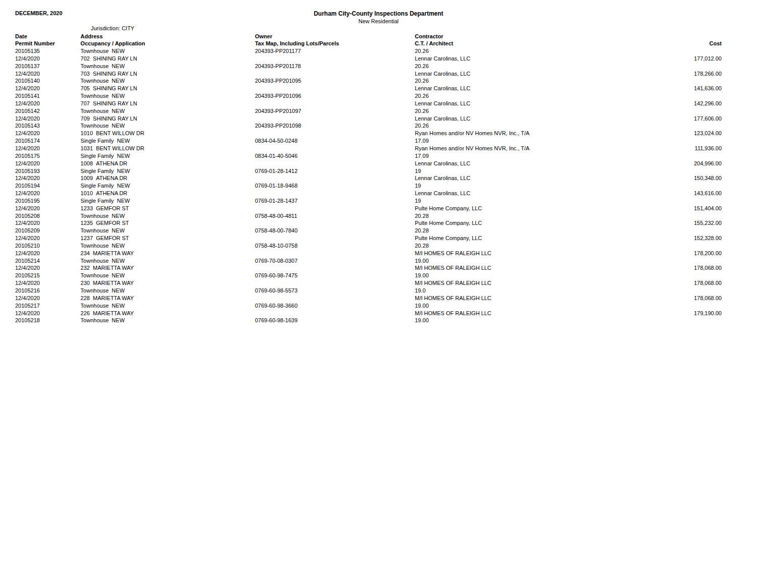DECEMBER, 2020
Durham City-County Inspections Department
New Residential
Jurisdiction: CITY
| Date | Address | Owner | Contractor | |
| --- | --- | --- | --- | --- |
| Permit Number | Occupancy / Application | Tax Map, Including Lots/Parcels | C.T. / Architect | Cost |
| 20105135 | Townhouse NEW | 204393-PP201177 | 20.26 | |
| 12/4/2020 | 702 SHINING RAY LN | | Lennar Carolinas, LLC | 177,012.00 |
| 20105137 | Townhouse NEW | 204393-PP201178 | 20.26 | |
| 12/4/2020 | 703 SHINING RAY LN | | Lennar Carolinas, LLC | 178,266.00 |
| 20105140 | Townhouse NEW | 204393-PP201095 | 20.26 | |
| 12/4/2020 | 705 SHINING RAY LN | | Lennar Carolinas, LLC | 141,636.00 |
| 20105141 | Townhouse NEW | 204393-PP201096 | 20.26 | |
| 12/4/2020 | 707 SHINING RAY LN | | Lennar Carolinas, LLC | 142,296.00 |
| 20105142 | Townhouse NEW | 204393-PP201097 | 20.26 | |
| 12/4/2020 | 709 SHINING RAY LN | | Lennar Carolinas, LLC | 177,606.00 |
| 20105143 | Townhouse NEW | 204393-PP201098 | 20.26 | |
| 12/4/2020 | 1010 BENT WILLOW DR | | Ryan Homes and/or NV Homes NVR, Inc., T/A | 123,024.00 |
| 20105174 | Single Family NEW | 0834-04-50-0248 | 17.09 | |
| 12/4/2020 | 1031 BENT WILLOW DR | | Ryan Homes and/or NV Homes NVR, Inc., T/A | 111,936.00 |
| 20105175 | Single Family NEW | 0834-01-40-5046 | 17.09 | |
| 12/4/2020 | 1008 ATHENA DR | | Lennar Carolinas, LLC | 204,996.00 |
| 20105193 | Single Family NEW | 0769-01-28-1412 | 19 | |
| 12/4/2020 | 1009 ATHENA DR | | Lennar Carolinas, LLC | 150,348.00 |
| 20105194 | Single Family NEW | 0769-01-18-9468 | 19 | |
| 12/4/2020 | 1010 ATHENA DR | | Lennar Carolinas, LLC | 143,616.00 |
| 20105195 | Single Family NEW | 0769-01-28-1437 | 19 | |
| 12/4/2020 | 1233 GEMFOR ST | | Pulte Home Company, LLC | 151,404.00 |
| 20105208 | Townhouse NEW | 0758-48-00-4811 | 20.28 | |
| 12/4/2020 | 1235 GEMFOR ST | | Pulte Home Company, LLC | 155,232.00 |
| 20105209 | Townhouse NEW | 0758-48-00-7840 | 20.28 | |
| 12/4/2020 | 1237 GEMFOR ST | | Pulte Home Company, LLC | 152,328.00 |
| 20105210 | Townhouse NEW | 0758-48-10-0758 | 20.28 | |
| 12/4/2020 | 234 MARIETTA WAY | | M/I HOMES OF RALEIGH LLC | 178,200.00 |
| 20105214 | Townhouse NEW | 0769-70-08-0307 | 19.00 | |
| 12/4/2020 | 232 MARIETTA WAY | | M/I HOMES OF RALEIGH LLC | 178,068.00 |
| 20105215 | Townhouse NEW | 0769-60-98-7475 | 19.00 | |
| 12/4/2020 | 230 MARIETTA WAY | | M/I HOMES OF RALEIGH LLC | 178,068.00 |
| 20105216 | Townhouse NEW | 0769-60-98-5573 | 19.0 | |
| 12/4/2020 | 228 MARIETTA WAY | | M/I HOMES OF RALEIGH LLC | 178,068.00 |
| 20105217 | Townhouse NEW | 0769-60-98-3660 | 19.00 | |
| 12/4/2020 | 226 MARIETTA WAY | | M/I HOMES OF RALEIGH LLC | 179,190.00 |
| 20105218 | Townhouse NEW | 0769-60-98-1639 | 19.00 | |